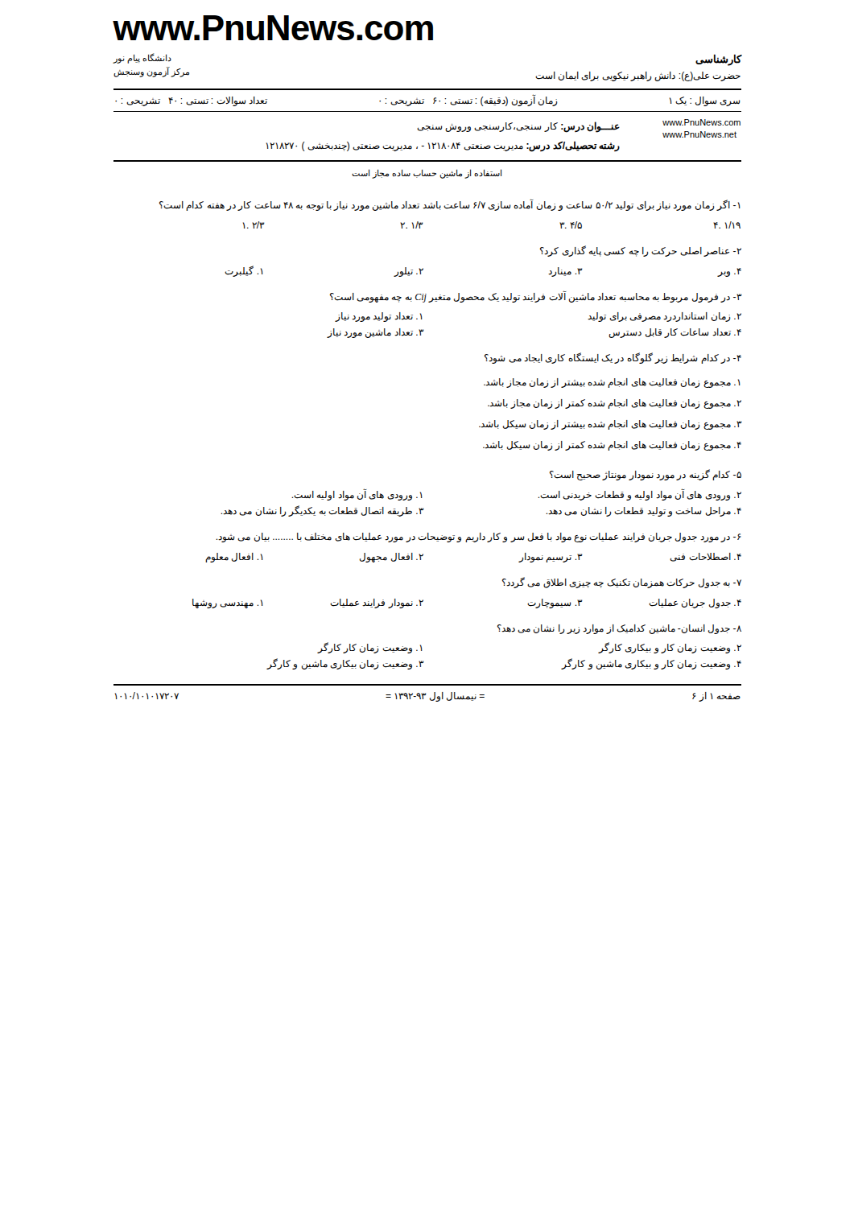www.PnuNews.com
کارشناسی
حضرت علی(ع): دانش راهبر نیکویی برای ایمان است
دانشگاه پیام نور
مرکز آزمون وسنجش
سری سوال : یک ۱
زمان آزمون (دقیقه) : تستی : ۶۰ تشریحی : ۰
تعداد سوالات : تستی : ۴۰ تشریحی : ۰
www.PnuNews.com
www.PnuNews.net
عنـــوان درس: کار سنجی،کارسنجی وروش سنجی
رشته تحصیلی/کد درس: مدیریت صنعتی ۱۲۱۸۰۸۴ - ، مدیریت صنعتی (چندبخشی ) ۱۲۱۸۲۷۰
استفاده از ماشین حساب ساده مجاز است
۱- اگر زمان مورد نیاز برای تولید ۵۰/۲ ساعت و زمان آماده سازی ۶/۷ ساعت باشد تعداد ماشین مورد نیاز با توجه به ۴۸ ساعت کار در هفته کدام است؟
۱/۱۹ .۴
۴/۵ .۳
۱/۳ .۲
۲/۳ .۱
۲- عناصر اصلی حرکت را چه کسی پایه گذاری کرد؟
۴. وبر
۳. مینارد
۲. تیلور
۱. گیلبرت
۳- در فرمول مربوط به محاسبه تعداد ماشین آلات فرایند تولید یک محصول متغیر Cij به چه مفهومی است؟
۲. زمان استانداردرد مصرفی برای تولید
۱. تعداد تولید مورد نیاز
۴. تعداد ساعات کار قابل دسترس
۳. تعداد ماشین مورد نیاز
۴- در کدام شرایط زیر گلوگاه در یک ایستگاه کاری ایجاد می شود؟
۱. مجموع زمان فعالیت های انجام شده بیشتر از زمان مجاز باشد.
۲. مجموع زمان فعالیت های انجام شده کمتر از زمان مجاز باشد.
۳. مجموع زمان فعالیت های انجام شده بیشتر از زمان سیکل باشد.
۴. مجموع زمان فعالیت های انجام شده کمتر از زمان سیکل باشد.
۵- کدام گزینه در مورد نمودار مونتاژ صحیح است؟
۲. ورودی های آن مواد اولیه و قطعات خریدنی است.
۱. ورودی های آن مواد اولیه است.
۴. مراحل ساخت و تولید قطعات را نشان می دهد.
۳. طریقه اتصال قطعات به یکدیگر را نشان می دهد.
۶- در مورد جدول جریان فرایند عملیات نوع مواد با فعل سر و کار داریم و توضیحات در مورد عملیات های مختلف با ........ بیان می شود.
۴. اصطلاحات فنی
۳. ترسیم نمودار
۲. افعال مجهول
۱. افعال معلوم
۷- به جدول حرکات همزمان تکنیک چه چیزی اطلاق می گردد؟
۴. جدول جریان عملیات
۳. سیموچارت
۲. نمودار فرایند عملیات
۱. مهندسی روشها
۸- جدول انسان- ماشین کدامیک از موارد زیر را نشان می دهد؟
۲. وضعیت زمان کار و بیکاری کارگر
۱. وضعیت زمان کار کارگر
۴. وضعیت زمان کار و بیکاری ماشین و کارگر
۳. وضعیت زمان بیکاری ماشین و کارگر
صفحه ۱ از ۶
= نیمسال اول ۹۳-۱۳۹۲ =
۱۰۱۰/۱۰۱۰۱۷۲۰۷